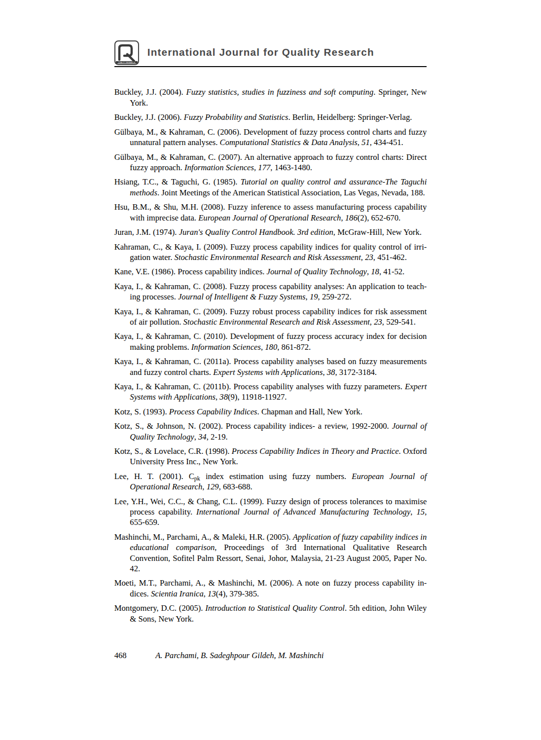QUALITY RESEARCH
International Journal for Quality Research
Buckley, J.J. (2004). Fuzzy statistics, studies in fuzziness and soft computing. Springer, New York.
Buckley, J.J. (2006). Fuzzy Probability and Statistics. Berlin, Heidelberg: Springer-Verlag.
Gülbaya, M., & Kahraman, C. (2006). Development of fuzzy process control charts and fuzzy unnatural pattern analyses. Computational Statistics & Data Analysis, 51, 434-451.
Gülbaya, M., & Kahraman, C. (2007). An alternative approach to fuzzy control charts: Direct fuzzy approach. Information Sciences, 177, 1463-1480.
Hsiang, T.C., & Taguchi, G. (1985). Tutorial on quality control and assurance-The Taguchi methods. Joint Meetings of the American Statistical Association, Las Vegas, Nevada, 188.
Hsu, B.M., & Shu, M.H. (2008). Fuzzy inference to assess manufacturing process capability with imprecise data. European Journal of Operational Research, 186(2), 652-670.
Juran, J.M. (1974). Juran's Quality Control Handbook. 3rd edition, McGraw-Hill, New York.
Kahraman, C., & Kaya, I. (2009). Fuzzy process capability indices for quality control of irrigation water. Stochastic Environmental Research and Risk Assessment, 23, 451-462.
Kane, V.E. (1986). Process capability indices. Journal of Quality Technology, 18, 41-52.
Kaya, I., & Kahraman, C. (2008). Fuzzy process capability analyses: An application to teaching processes. Journal of Intelligent & Fuzzy Systems, 19, 259-272.
Kaya, I., & Kahraman, C. (2009). Fuzzy robust process capability indices for risk assessment of air pollution. Stochastic Environmental Research and Risk Assessment, 23, 529-541.
Kaya, I., & Kahraman, C. (2010). Development of fuzzy process accuracy index for decision making problems. Information Sciences, 180, 861-872.
Kaya, I., & Kahraman, C. (2011a). Process capability analyses based on fuzzy measurements and fuzzy control charts. Expert Systems with Applications, 38, 3172-3184.
Kaya, I., & Kahraman, C. (2011b). Process capability analyses with fuzzy parameters. Expert Systems with Applications, 38(9), 11918-11927.
Kotz, S. (1993). Process Capability Indices. Chapman and Hall, New York.
Kotz, S., & Johnson, N. (2002). Process capability indices- a review, 1992-2000. Journal of Quality Technology, 34, 2-19.
Kotz, S., & Lovelace, C.R. (1998). Process Capability Indices in Theory and Practice. Oxford University Press Inc., New York.
Lee, H. T. (2001). Cpk index estimation using fuzzy numbers. European Journal of Operational Research, 129, 683-688.
Lee, Y.H., Wei, C.C., & Chang, C.L. (1999). Fuzzy design of process tolerances to maximise process capability. International Journal of Advanced Manufacturing Technology, 15, 655-659.
Mashinchi, M., Parchami, A., & Maleki, H.R. (2005). Application of fuzzy capability indices in educational comparison, Proceedings of 3rd International Qualitative Research Convention, Sofitel Palm Ressort, Senai, Johor, Malaysia, 21-23 August 2005, Paper No. 42.
Moeti, M.T., Parchami, A., & Mashinchi, M. (2006). A note on fuzzy process capability indices. Scientia Iranica, 13(4), 379-385.
Montgomery, D.C. (2005). Introduction to Statistical Quality Control. 5th edition, John Wiley & Sons, New York.
468 A. Parchami, B. Sadeghpour Gildeh, M. Mashinchi